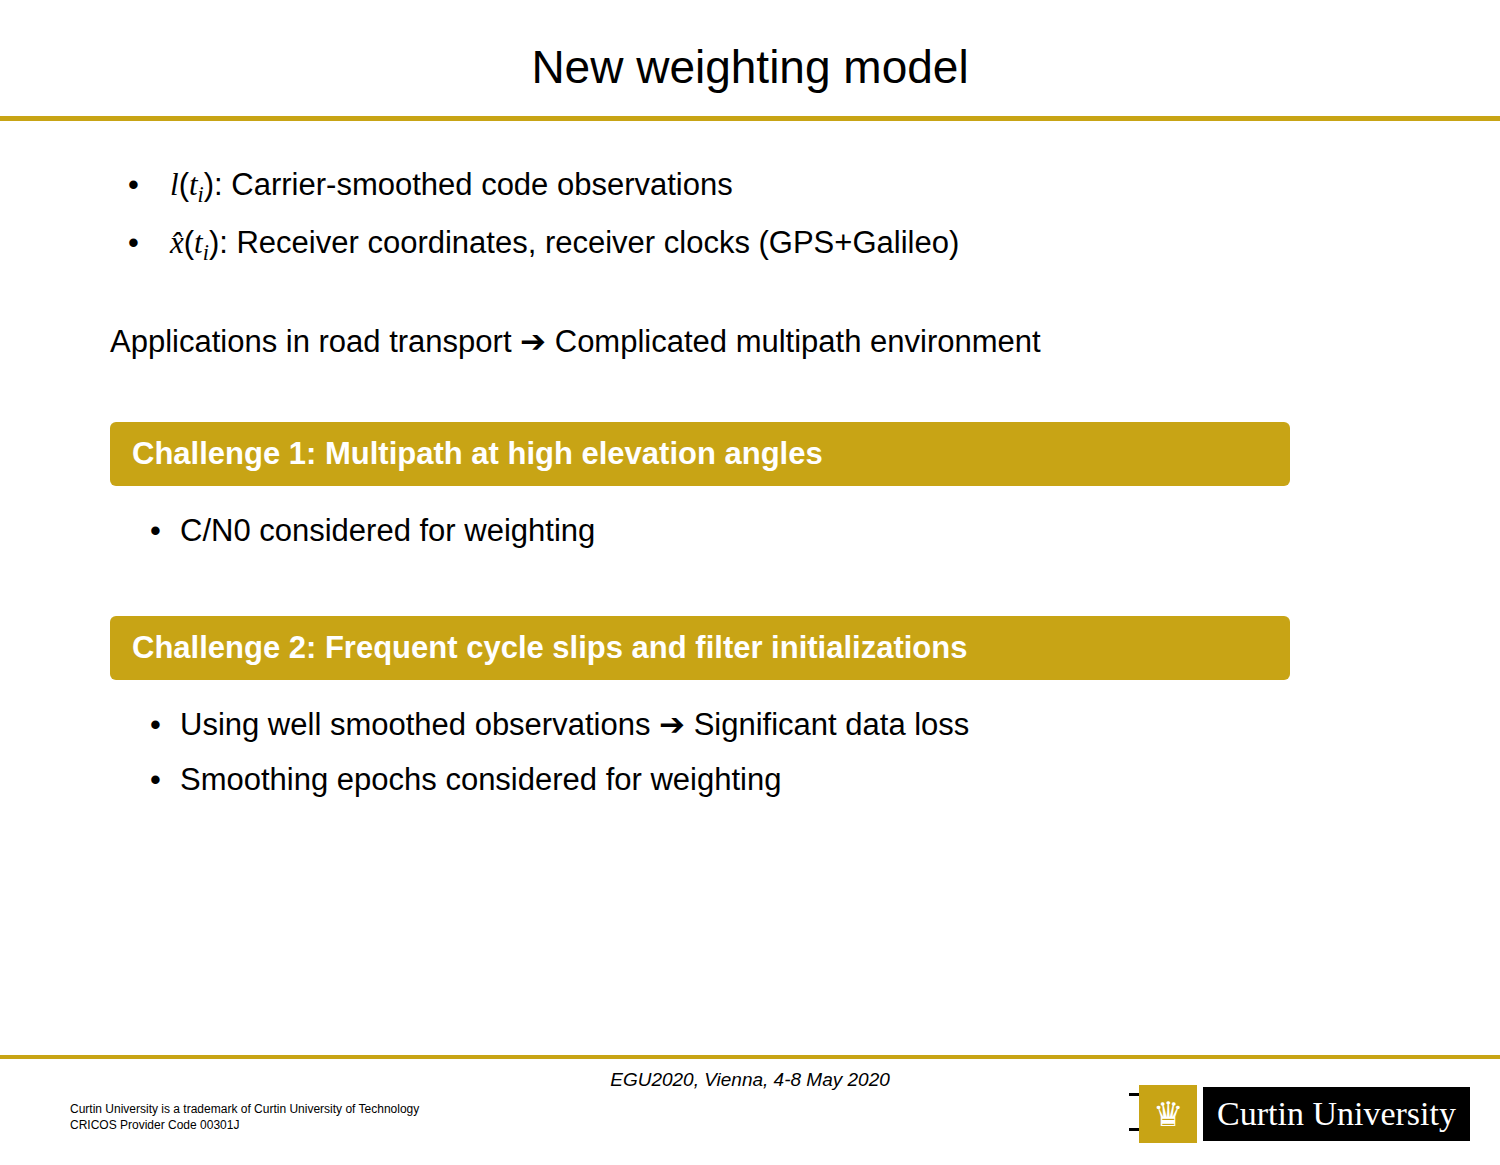New weighting model
l(ti): Carrier-smoothed code observations
x̂(ti): Receiver coordinates, receiver clocks (GPS+Galileo)
Applications in road transport ➔ Complicated multipath environment
Challenge 1: Multipath at high elevation angles
C/N0 considered for weighting
Challenge 2: Frequent cycle slips and filter initializations
Using well smoothed observations ➔ Significant data loss
Smoothing epochs considered for weighting
EGU2020, Vienna, 4-8 May 2020
Curtin University is a trademark of Curtin University of Technology
CRICOS Provider Code 00301J
4
♛
Curtin University